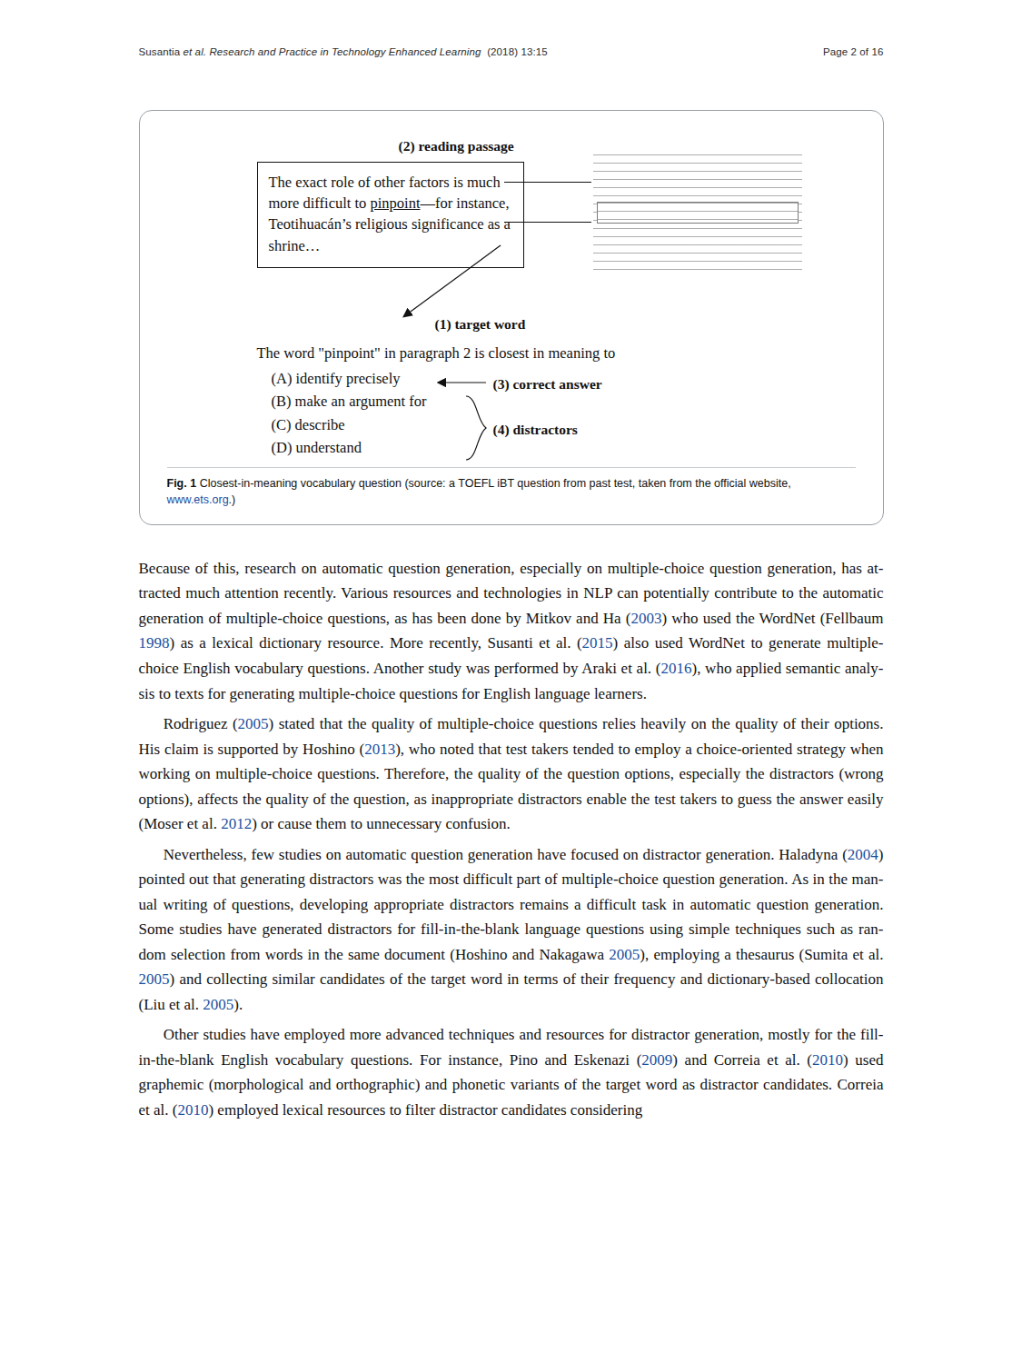Susantia et al. Research and Practice in Technology Enhanced Learning (2018) 13:15 Page 2 of 16
(2) reading passage
The exact role of other factors is much more difficult to pinpoint—for instance, Teotihuacán’s religious significance as a shrine…
(1) target word
The word "pinpoint" in paragraph 2 is closest in meaning to
(A) identify precisely
(B) make an argument for
(C) describe
(D) understand
(3) correct answer
(4) distractors
Fig. 1 Closest-in-meaning vocabulary question (source: a TOEFL iBT question from past test, taken from the official website, www.ets.org.)
Because of this, research on automatic question generation, especially on multiple-choice question generation, has attracted much attention recently. Various resources and technologies in NLP can potentially contribute to the automatic generation of multiple-choice questions, as has been done by Mitkov and Ha (2003) who used the WordNet (Fellbaum 1998) as a lexical dictionary resource. More recently, Susanti et al. (2015) also used WordNet to generate multiple-choice English vocabulary questions. Another study was performed by Araki et al. (2016), who applied semantic analysis to texts for generating multiple-choice questions for English language learners.
Rodriguez (2005) stated that the quality of multiple-choice questions relies heavily on the quality of their options. His claim is supported by Hoshino (2013), who noted that test takers tended to employ a choice-oriented strategy when working on multiple-choice questions. Therefore, the quality of the question options, especially the distractors (wrong options), affects the quality of the question, as inappropriate distractors enable the test takers to guess the answer easily (Moser et al. 2012) or cause them to unnecessary confusion.
Nevertheless, few studies on automatic question generation have focused on distractor generation. Haladyna (2004) pointed out that generating distractors was the most difficult part of multiple-choice question generation. As in the manual writing of questions, developing appropriate distractors remains a difficult task in automatic question generation. Some studies have generated distractors for fill-in-the-blank language questions using simple techniques such as random selection from words in the same document (Hoshino and Nakagawa 2005), employing a thesaurus (Sumita et al. 2005) and collecting similar candidates of the target word in terms of their frequency and dictionary-based collocation (Liu et al. 2005).
Other studies have employed more advanced techniques and resources for distractor generation, mostly for the fill-in-the-blank English vocabulary questions. For instance, Pino and Eskenazi (2009) and Correia et al. (2010) used graphemic (morphological and orthographic) and phonetic variants of the target word as distractor candidates. Correia et al. (2010) employed lexical resources to filter distractor candidates considering